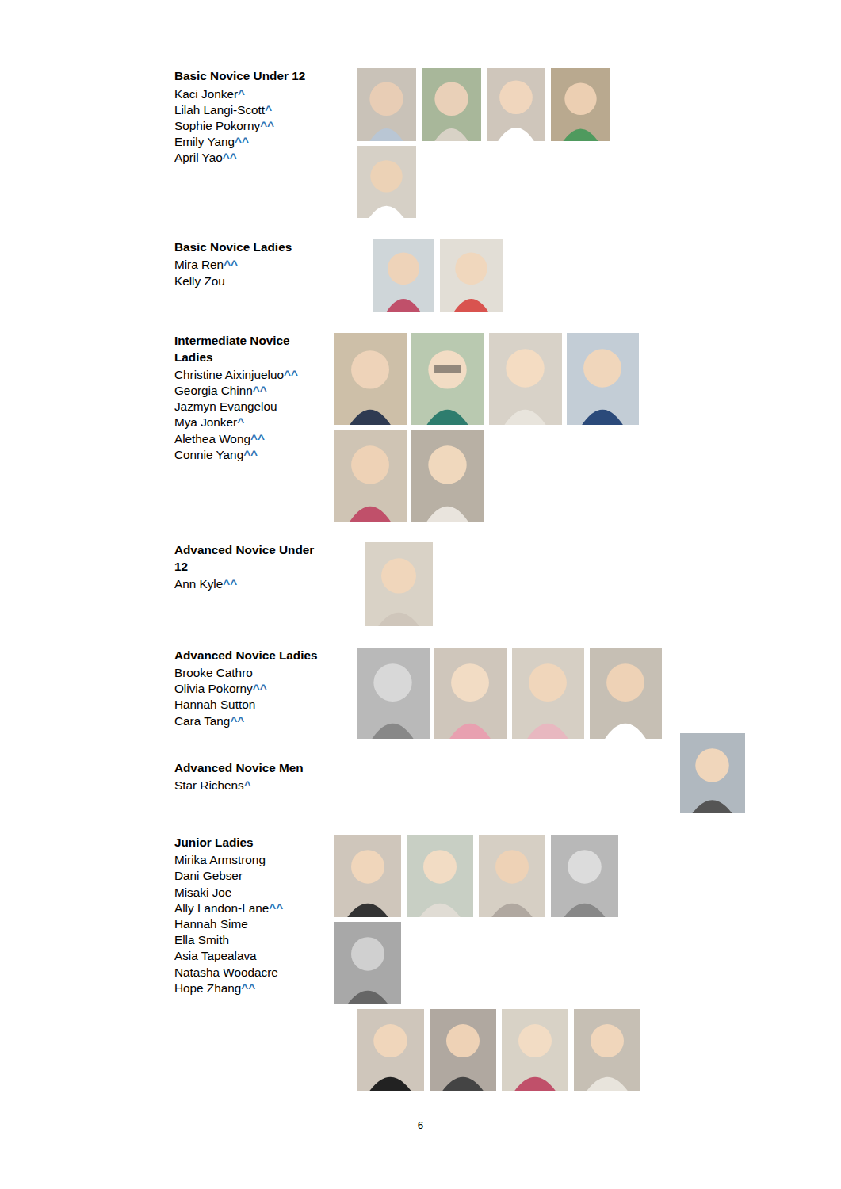Basic Novice Under 12 Kaci Jonker^ Lilah Langi-Scott^ Sophie Pokorny^^ Emily Yang^^ April Yao^^
Basic Novice Ladies Mira Ren^^ Kelly Zou
Intermediate Novice Ladies Christine Aixinjueluo^^ Georgia Chinn^^ Jazmyn Evangelou Mya Jonker^ Alethea Wong^^ Connie Yang^^
Advanced Novice Under 12 Ann Kyle^^
Advanced Novice Ladies Brooke Cathro Olivia Pokorny^^ Hannah Sutton Cara Tang^^
Advanced Novice Men Star Richens^
Junior Ladies Mirika Armstrong Dani Gebser Misaki Joe Ally Landon-Lane^^ Hannah Sime Ella Smith Asia Tapealava Natasha Woodacre Hope Zhang^^
6